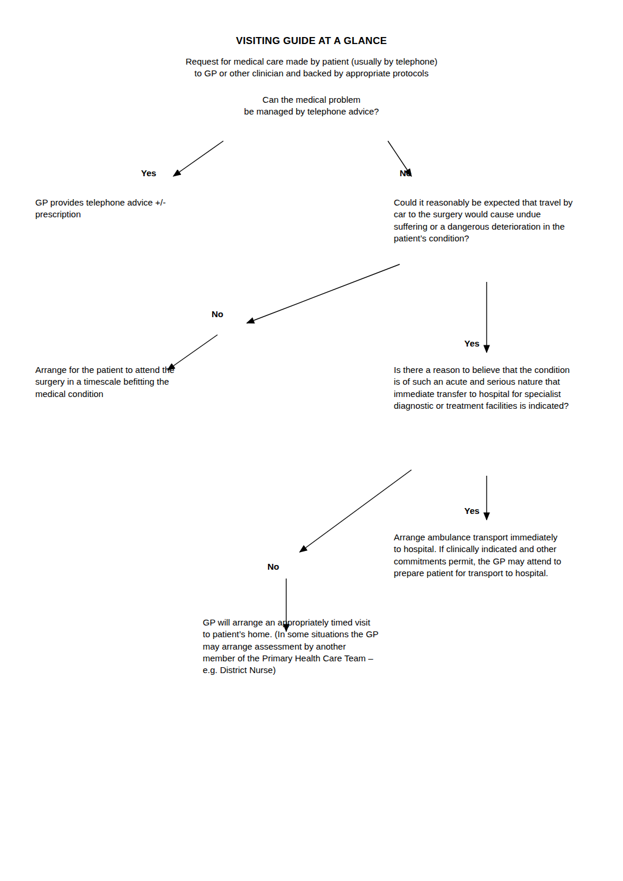VISITING GUIDE AT A GLANCE
Request for medical care made by patient (usually by telephone)
to GP or other clinician and backed by appropriate protocols
Can the medical problem
be managed by telephone advice?
Yes
No
GP provides telephone advice +/- prescription
Could it reasonably be expected that travel by car to the surgery would cause undue suffering or a dangerous deterioration in the patient’s condition?
No
Yes
Arrange for the patient to attend the surgery in a timescale befitting the medical condition
Is there a reason to believe that the condition is of such an acute and serious nature that immediate transfer to hospital for specialist diagnostic or treatment facilities is indicated?
Yes
No
Arrange ambulance transport immediately to hospital. If clinically indicated and other commitments permit, the GP may attend to prepare patient for transport to hospital.
GP will arrange an appropriately timed visit to patient’s home. (In some situations the GP may arrange assessment by another member of the Primary Health Care Team – e.g. District Nurse)